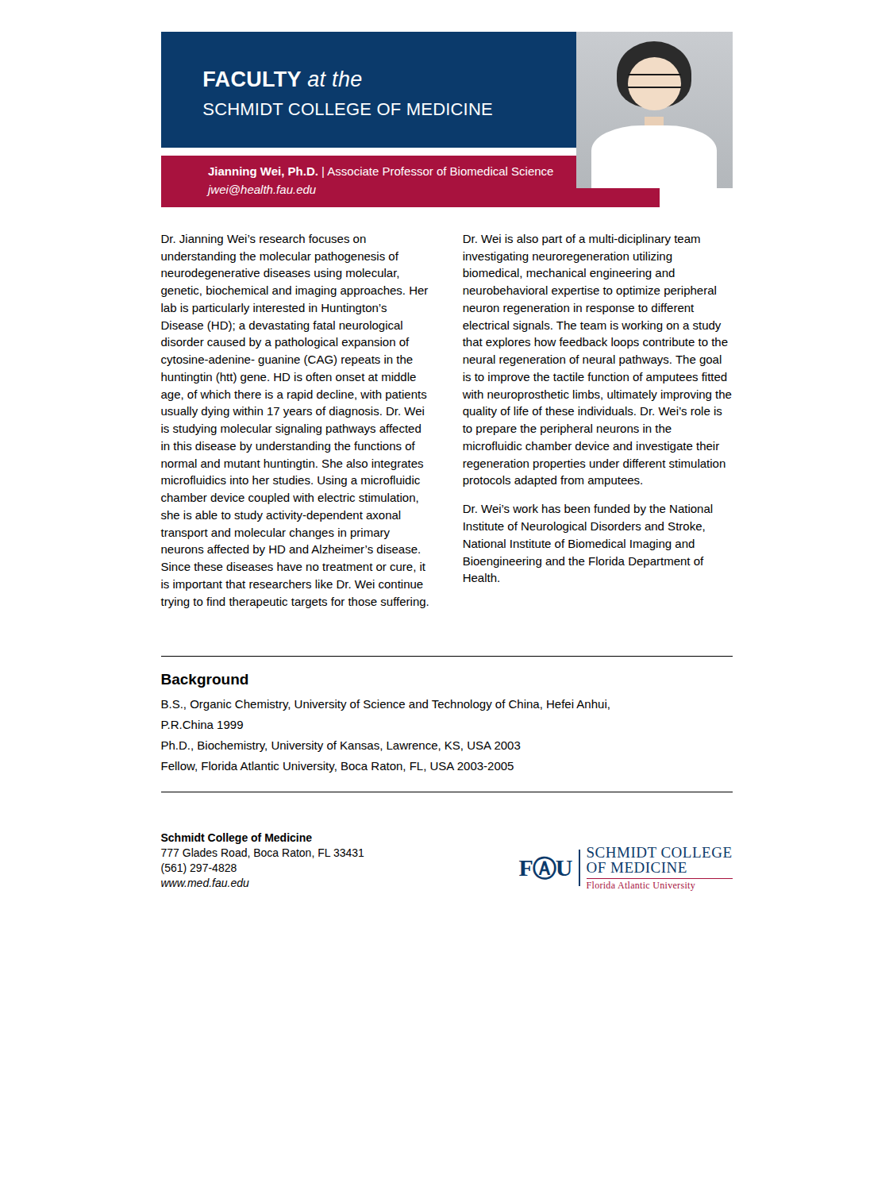FACULTY at the
SCHMIDT COLLEGE OF MEDICINE
Jianning Wei, Ph.D. | Associate Professor of Biomedical Science jwei@health.fau.edu
Dr. Jianning Wei’s research focuses on understanding the molecular pathogenesis of neurodegenerative diseases using molecular, genetic, biochemical and imaging approaches. Her lab is particularly interested in Huntington’s Disease (HD); a devastating fatal neurological disorder caused by a pathological expansion of cytosine-adenine- guanine (CAG) repeats in the huntingtin (htt) gene. HD is often onset at middle age, of which there is a rapid decline, with patients usually dying within 17 years of diagnosis. Dr. Wei is studying molecular signaling pathways affected in this disease by understanding the functions of normal and mutant huntingtin. She also integrates microfluidics into her studies. Using a microfluidic chamber device coupled with electric stimulation, she is able to study activity-dependent axonal transport and molecular changes in primary neurons affected by HD and Alzheimer’s disease. Since these diseases have no treatment or cure, it is important that researchers like Dr. Wei continue trying to find therapeutic targets for those suffering.
Dr. Wei is also part of a multi-diciplinary team investigating neuroregeneration utilizing biomedical, mechanical engineering and neurobehavioral expertise to optimize peripheral neuron regeneration in response to different electrical signals. The team is working on a study that explores how feedback loops contribute to the neural regeneration of neural pathways. The goal is to improve the tactile function of amputees fitted with neuroprosthetic limbs, ultimately improving the quality of life of these individuals. Dr. Wei’s role is to prepare the peripheral neurons in the microfluidic chamber device and investigate their regeneration properties under different stimulation protocols adapted from amputees.
Dr. Wei’s work has been funded by the National Institute of Neurological Disorders and Stroke, National Institute of Biomedical Imaging and Bioengineering and the Florida Department of Health.
Background
B.S., Organic Chemistry, University of Science and Technology of China, Hefei Anhui,
P.R.China 1999
Ph.D., Biochemistry, University of Kansas, Lawrence, KS, USA 2003
Fellow, Florida Atlantic University, Boca Raton, FL, USA 2003-2005
Schmidt College of Medicine
777 Glades Road, Boca Raton, FL 33431
(561) 297-4828
www.med.fau.edu
FⒶU
SCHMIDT COLLEGE
OF MEDICINE
Florida Atlantic University